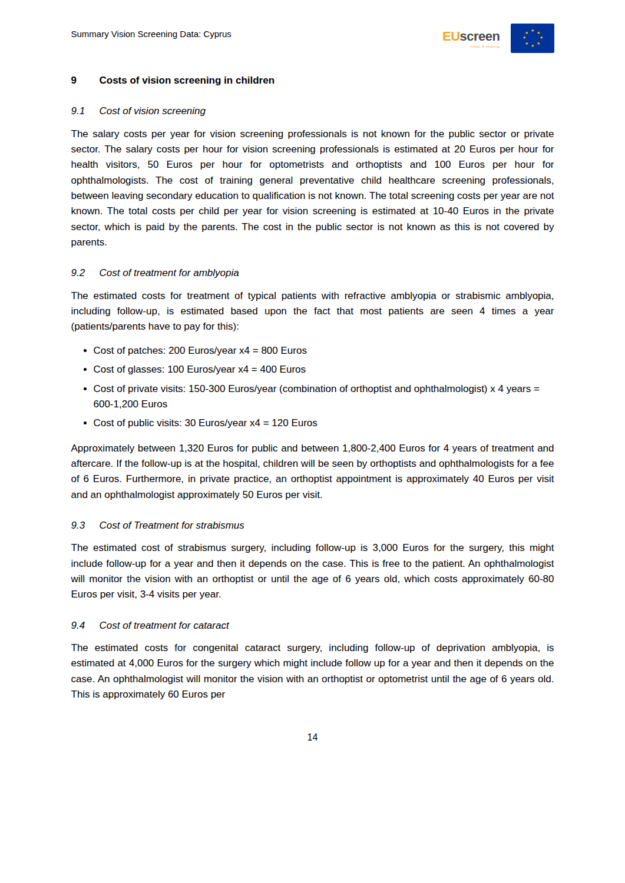Summary Vision Screening Data: Cyprus
EU screen vision & hearing
★ ★ ★ ★ ★ ★ ★ ★
9 Costs of vision screening in children
9.1 Cost of vision screening
The salary costs per year for vision screening professionals is not known for the public sector or private sector. The salary costs per hour for vision screening professionals is estimated at 20 Euros per hour for health visitors, 50 Euros per hour for optometrists and orthoptists and 100 Euros per hour for ophthalmologists. The cost of training general preventative child healthcare screening professionals, between leaving secondary education to qualification is not known. The total screening costs per year are not known. The total costs per child per year for vision screening is estimated at 10-40 Euros in the private sector, which is paid by the parents. The cost in the public sector is not known as this is not covered by parents.
9.2 Cost of treatment for amblyopia
The estimated costs for treatment of typical patients with refractive amblyopia or strabismic amblyopia, including follow-up, is estimated based upon the fact that most patients are seen 4 times a year (patients/parents have to pay for this):
Cost of patches: 200 Euros/year x4 = 800 Euros
Cost of glasses: 100 Euros/year x4 = 400 Euros
Cost of private visits: 150-300 Euros/year (combination of orthoptist and ophthalmologist) x 4 years = 600-1,200 Euros
Cost of public visits: 30 Euros/year x4 = 120 Euros
Approximately between 1,320 Euros for public and between 1,800-2,400 Euros for 4 years of treatment and aftercare. If the follow-up is at the hospital, children will be seen by orthoptists and ophthalmologists for a fee of 6 Euros. Furthermore, in private practice, an orthoptist appointment is approximately 40 Euros per visit and an ophthalmologist approximately 50 Euros per visit.
9.3 Cost of Treatment for strabismus
The estimated cost of strabismus surgery, including follow-up is 3,000 Euros for the surgery, this might include follow-up for a year and then it depends on the case. This is free to the patient. An ophthalmologist will monitor the vision with an orthoptist or until the age of 6 years old, which costs approximately 60-80 Euros per visit, 3-4 visits per year.
9.4 Cost of treatment for cataract
The estimated costs for congenital cataract surgery, including follow-up of deprivation amblyopia, is estimated at 4,000 Euros for the surgery which might include follow up for a year and then it depends on the case. An ophthalmologist will monitor the vision with an orthoptist or optometrist until the age of 6 years old. This is approximately 60 Euros per
14